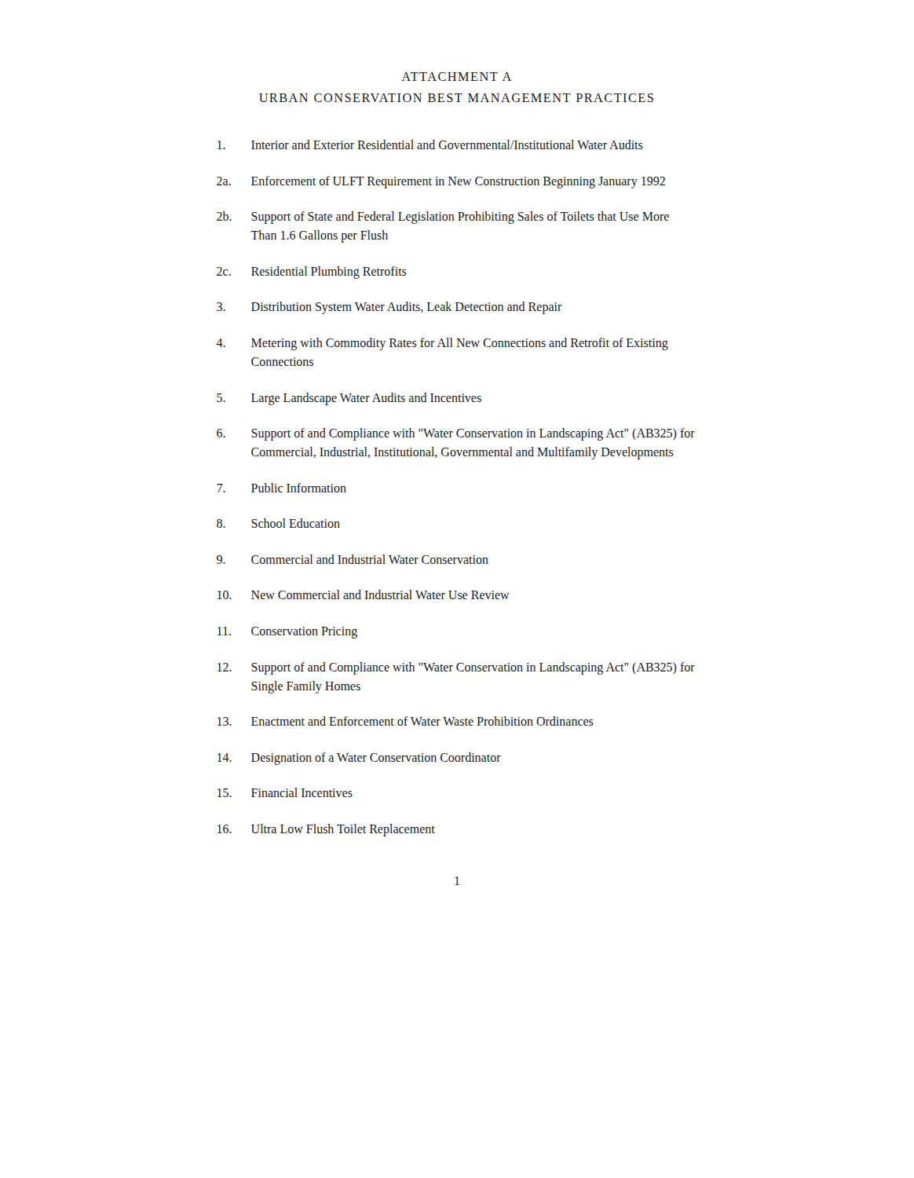Attachment A
Urban Conservation Best Management Practices
1. Interior and Exterior Residential and Governmental/Institutional Water Audits
2a. Enforcement of ULFT Requirement in New Construction Beginning January 1992
2b. Support of State and Federal Legislation Prohibiting Sales of Toilets that Use More Than 1.6 Gallons per Flush
2c. Residential Plumbing Retrofits
3. Distribution System Water Audits, Leak Detection and Repair
4. Metering with Commodity Rates for All New Connections and Retrofit of Existing Connections
5. Large Landscape Water Audits and Incentives
6. Support of and Compliance with "Water Conservation in Landscaping Act" (AB325) for Commercial, Industrial, Institutional, Governmental and Multifamily Developments
7. Public Information
8. School Education
9. Commercial and Industrial Water Conservation
10. New Commercial and Industrial Water Use Review
11. Conservation Pricing
12. Support of and Compliance with "Water Conservation in Landscaping Act" (AB325) for Single Family Homes
13. Enactment and Enforcement of Water Waste Prohibition Ordinances
14. Designation of a Water Conservation Coordinator
15. Financial Incentives
16. Ultra Low Flush Toilet Replacement
1